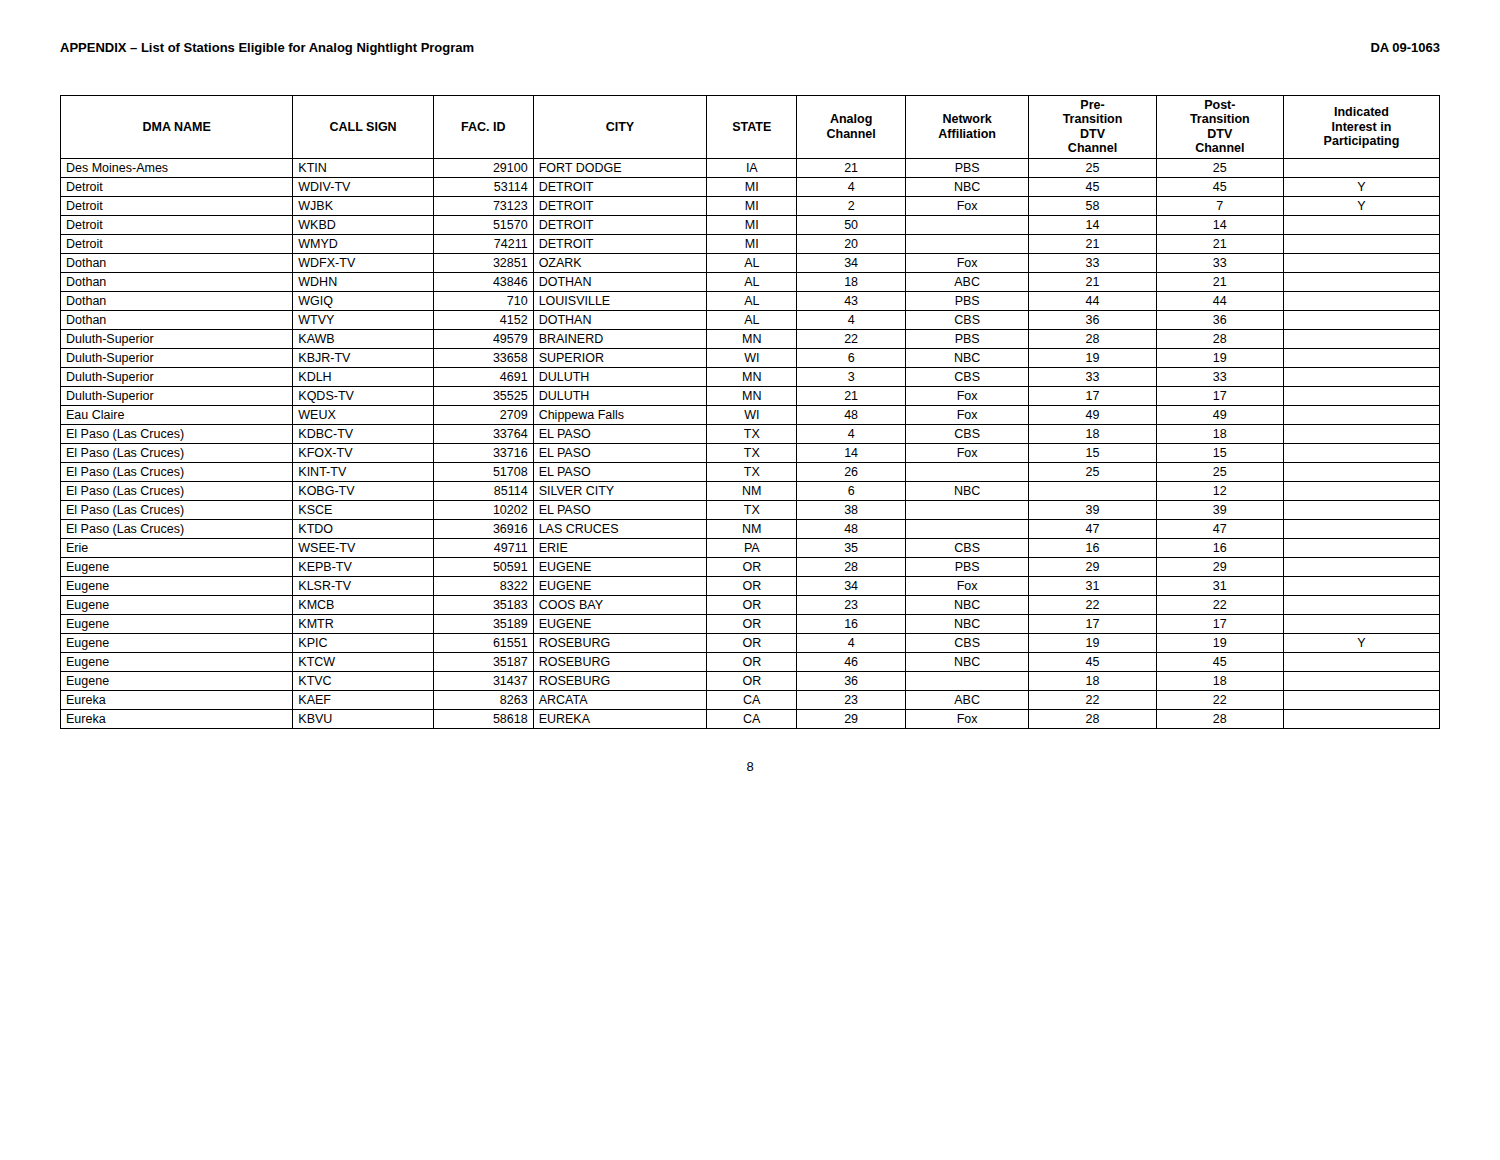APPENDIX – List of Stations Eligible for Analog Nightlight Program DA 09-1063
| DMA NAME | CALL SIGN | FAC. ID | CITY | STATE | Analog Channel | Network Affiliation | Pre- Transition DTV Channel | Post- Transition DTV Channel | Indicated Interest in Participating |
| --- | --- | --- | --- | --- | --- | --- | --- | --- | --- |
| Des Moines-Ames | KTIN | 29100 | FORT DODGE | IA | 21 | PBS | 25 | 25 | |
| Detroit | WDIV-TV | 53114 | DETROIT | MI | 4 | NBC | 45 | 45 | Y |
| Detroit | WJBK | 73123 | DETROIT | MI | 2 | Fox | 58 | 7 | Y |
| Detroit | WKBD | 51570 | DETROIT | MI | 50 | | 14 | 14 | |
| Detroit | WMYD | 74211 | DETROIT | MI | 20 | | 21 | 21 | |
| Dothan | WDFX-TV | 32851 | OZARK | AL | 34 | Fox | 33 | 33 | |
| Dothan | WDHN | 43846 | DOTHAN | AL | 18 | ABC | 21 | 21 | |
| Dothan | WGIQ | 710 | LOUISVILLE | AL | 43 | PBS | 44 | 44 | |
| Dothan | WTVY | 4152 | DOTHAN | AL | 4 | CBS | 36 | 36 | |
| Duluth-Superior | KAWB | 49579 | BRAINERD | MN | 22 | PBS | 28 | 28 | |
| Duluth-Superior | KBJR-TV | 33658 | SUPERIOR | WI | 6 | NBC | 19 | 19 | |
| Duluth-Superior | KDLH | 4691 | DULUTH | MN | 3 | CBS | 33 | 33 | |
| Duluth-Superior | KQDS-TV | 35525 | DULUTH | MN | 21 | Fox | 17 | 17 | |
| Eau Claire | WEUX | 2709 | Chippewa Falls | WI | 48 | Fox | 49 | 49 | |
| El Paso (Las Cruces) | KDBC-TV | 33764 | EL PASO | TX | 4 | CBS | 18 | 18 | |
| El Paso (Las Cruces) | KFOX-TV | 33716 | EL PASO | TX | 14 | Fox | 15 | 15 | |
| El Paso (Las Cruces) | KINT-TV | 51708 | EL PASO | TX | 26 | | 25 | 25 | |
| El Paso (Las Cruces) | KOBG-TV | 85114 | SILVER CITY | NM | 6 | NBC | | 12 | |
| El Paso (Las Cruces) | KSCE | 10202 | EL PASO | TX | 38 | | 39 | 39 | |
| El Paso (Las Cruces) | KTDO | 36916 | LAS CRUCES | NM | 48 | | 47 | 47 | |
| Erie | WSEE-TV | 49711 | ERIE | PA | 35 | CBS | 16 | 16 | |
| Eugene | KEPB-TV | 50591 | EUGENE | OR | 28 | PBS | 29 | 29 | |
| Eugene | KLSR-TV | 8322 | EUGENE | OR | 34 | Fox | 31 | 31 | |
| Eugene | KMCB | 35183 | COOS BAY | OR | 23 | NBC | 22 | 22 | |
| Eugene | KMTR | 35189 | EUGENE | OR | 16 | NBC | 17 | 17 | |
| Eugene | KPIC | 61551 | ROSEBURG | OR | 4 | CBS | 19 | 19 | Y |
| Eugene | KTCW | 35187 | ROSEBURG | OR | 46 | NBC | 45 | 45 | |
| Eugene | KTVC | 31437 | ROSEBURG | OR | 36 | | 18 | 18 | |
| Eureka | KAEF | 8263 | ARCATA | CA | 23 | ABC | 22 | 22 | |
| Eureka | KBVU | 58618 | EUREKA | CA | 29 | Fox | 28 | 28 | |
8